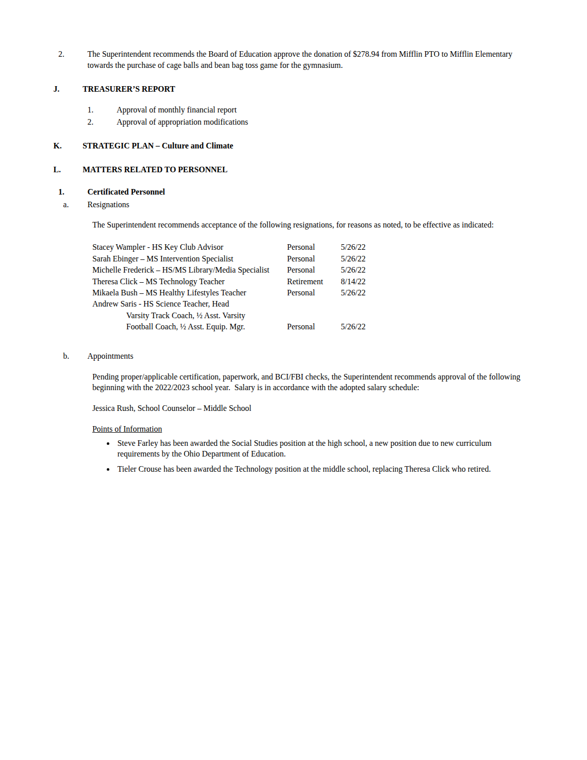2.
The Superintendent recommends the Board of Education approve the donation of $278.94 from Mifflin PTO to Mifflin Elementary towards the purchase of cage balls and bean bag toss game for the gymnasium.
J.
TREASURER’S REPORT
1.
Approval of monthly financial report
2.
Approval of appropriation modifications
K.
STRATEGIC PLAN – Culture and Climate
L.
MATTERS RELATED TO PERSONNEL
1.
Certificated Personnel
a.
Resignations
The Superintendent recommends acceptance of the following resignations, for reasons as noted, to be effective as indicated:
| Stacey Wampler - HS Key Club Advisor | Personal | 5/26/22 |
| Sarah Ebinger – MS Intervention Specialist | Personal | 5/26/22 |
| Michelle Frederick – HS/MS Library/Media Specialist | Personal | 5/26/22 |
| Theresa Click – MS Technology Teacher | Retirement | 8/14/22 |
| Mikaela Bush – MS Healthy Lifestyles Teacher | Personal | 5/26/22 |
| Andrew Saris - HS Science Teacher, Head | | |
| Varsity Track Coach, ½ Asst. Varsity | | |
| Football Coach, ½ Asst. Equip. Mgr. | Personal | 5/26/22 |
b.
Appointments
Pending proper/applicable certification, paperwork, and BCI/FBI checks, the Superintendent recommends approval of the following beginning with the 2022/2023 school year. Salary is in accordance with the adopted salary schedule:
Jessica Rush, School Counselor – Middle School
Points of Information
Steve Farley has been awarded the Social Studies position at the high school, a new position due to new curriculum requirements by the Ohio Department of Education.
Tieler Crouse has been awarded the Technology position at the middle school, replacing Theresa Click who retired.